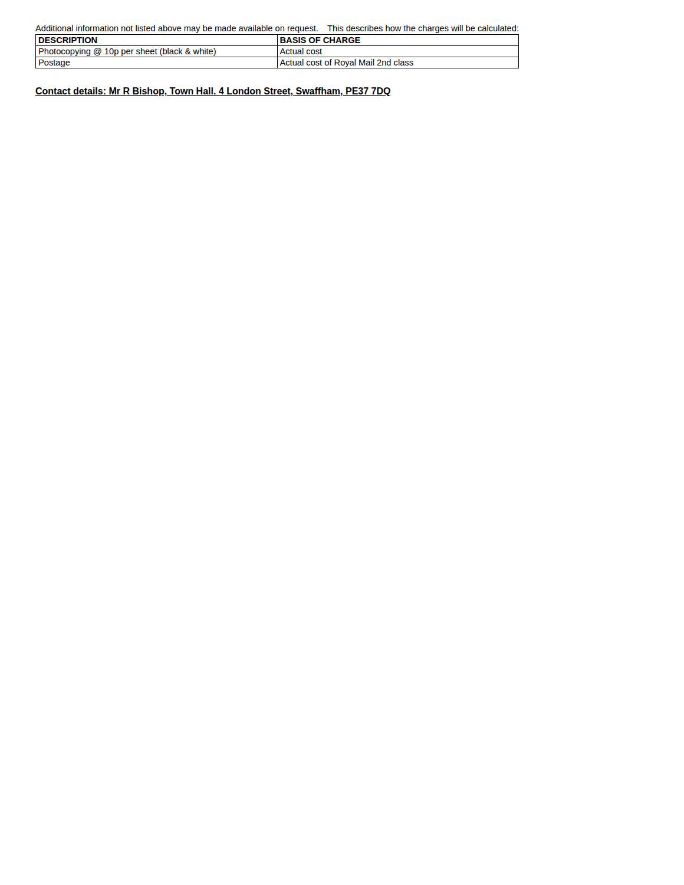Additional information not listed above may be made available on request. This describes how the charges will be calculated:
| DESCRIPTION | BASIS OF CHARGE |
| --- | --- |
| Photocopying @ 10p per sheet (black & white) | Actual cost |
| Postage | Actual cost of Royal Mail 2nd class |
Contact details: Mr R Bishop, Town Hall. 4 London Street, Swaffham, PE37 7DQ